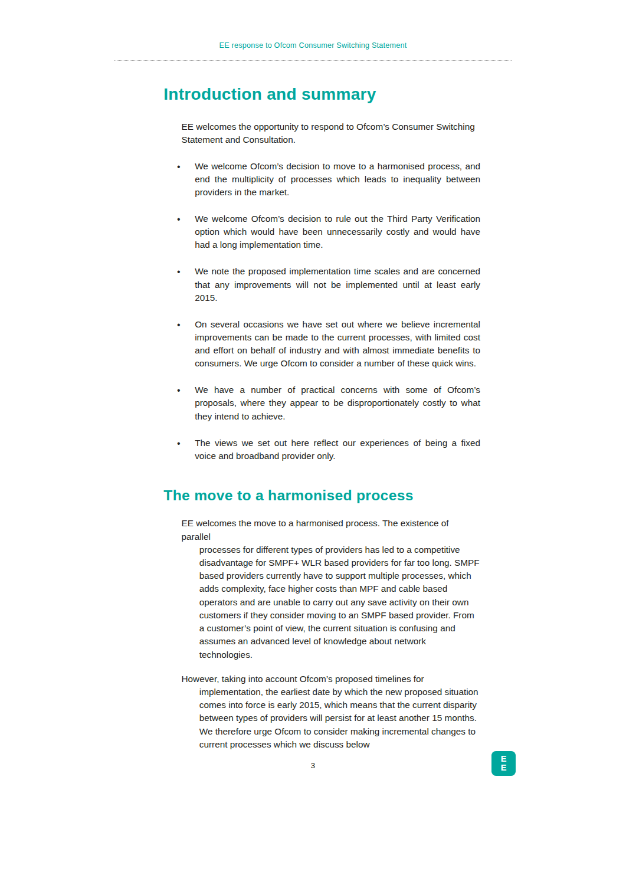EE response to Ofcom Consumer Switching Statement
Introduction and summary
EE welcomes the opportunity to respond to Ofcom’s Consumer Switching Statement and Consultation.
We welcome Ofcom’s decision to move to a harmonised process, and end the multiplicity of processes which leads to inequality between providers in the market.
We welcome Ofcom’s decision to rule out the Third Party Verification option which would have been unnecessarily costly and would have had a long implementation time.
We note the proposed implementation time scales and are concerned that any improvements will not be implemented until at least early 2015.
On several occasions we have set out where we believe incremental improvements can be made to the current processes, with limited cost and effort on behalf of industry and with almost immediate benefits to consumers. We urge Ofcom to consider a number of these quick wins.
We have a number of practical concerns with some of Ofcom’s proposals, where they appear to be disproportionately costly to what they intend to achieve.
The views we set out here reflect our experiences of being a fixed voice and broadband provider only.
The move to a harmonised process
EE welcomes the move to a harmonised process. The existence of parallel processes for different types of providers has led to a competitive disadvantage for SMPF+ WLR based providers for far too long. SMPF based providers currently have to support multiple processes, which adds complexity, face higher costs than MPF and cable based operators and are unable to carry out any save activity on their own customers if they consider moving to an SMPF based provider. From a customer’s point of view, the current situation is confusing and assumes an advanced level of knowledge about network technologies.
However, taking into account Ofcom’s proposed timelines for implementation, the earliest date by which the new proposed situation comes into force is early 2015, which means that the current disparity between types of providers will persist for at least another 15 months. We therefore urge Ofcom to consider making incremental changes to current processes which we discuss below
3
EE